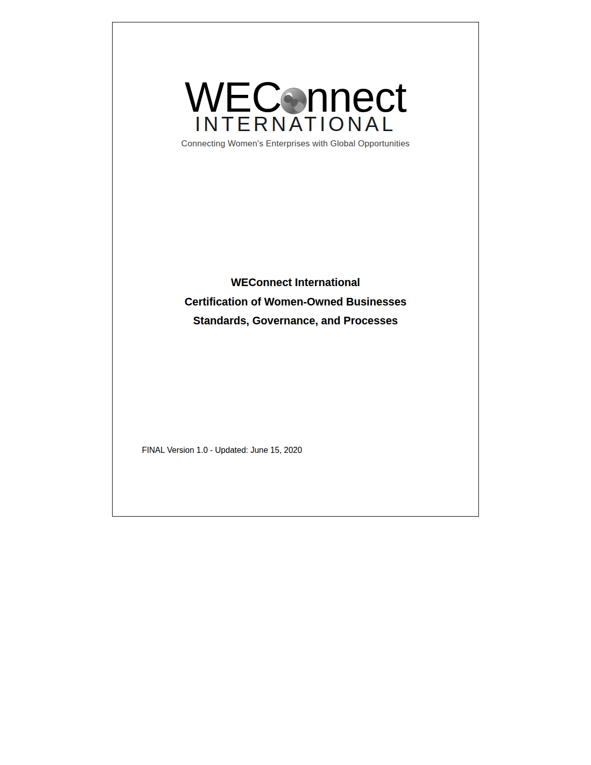WEC nnect
INTERNATIONAL
Connecting Women's Enterprises with Global Opportunities
WEConnect International
Certification of Women-Owned Businesses
Standards, Governance, and Processes
FINAL Version 1.0 - Updated: June 15, 2020